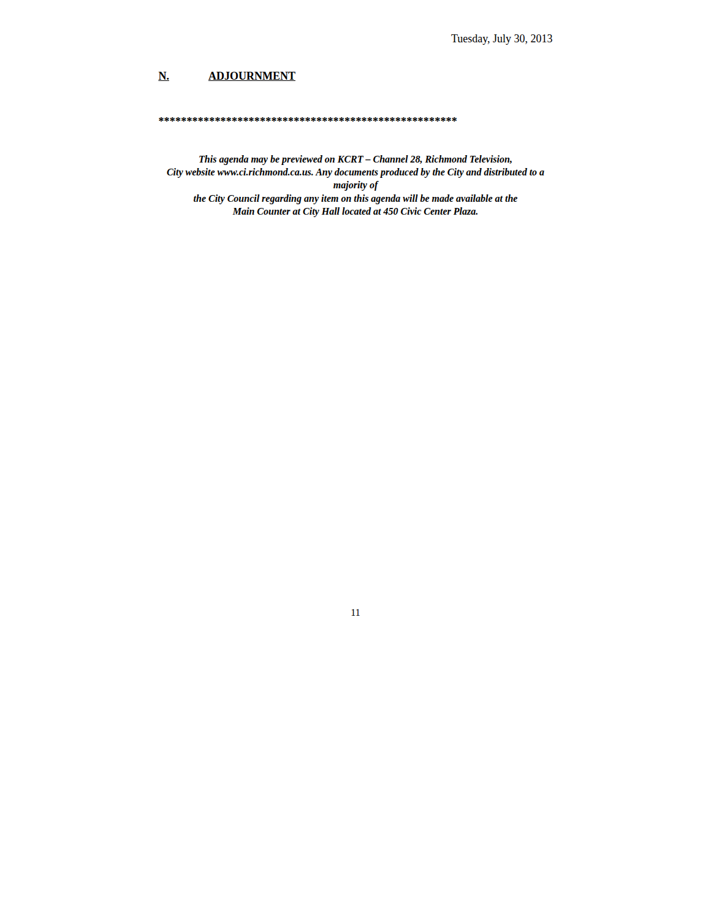Tuesday, July 30, 2013
N. ADJOURNMENT
*****************************************************
This agenda may be previewed on KCRT – Channel 28, Richmond Television,
City website www.ci.richmond.ca.us. Any documents produced by the City and distributed to a majority of
the City Council regarding any item on this agenda will be made available at the
Main Counter at City Hall located at 450 Civic Center Plaza.
11